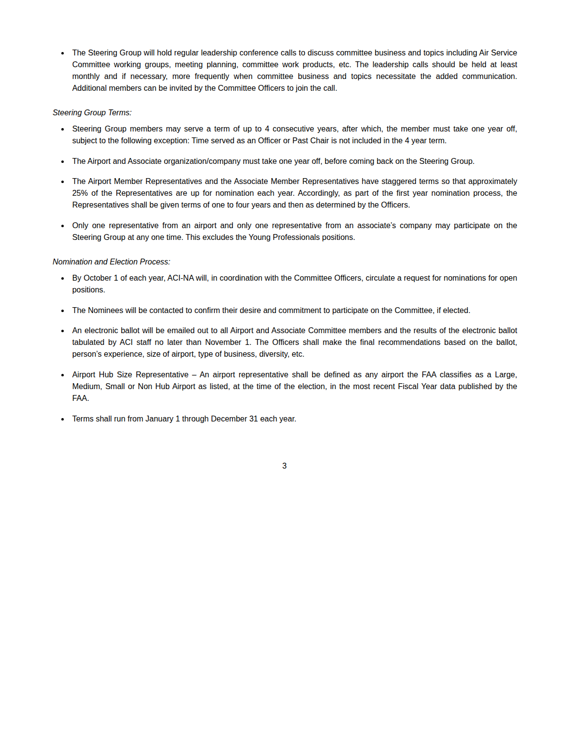The Steering Group will hold regular leadership conference calls to discuss committee business and topics including Air Service Committee working groups, meeting planning, committee work products, etc. The leadership calls should be held at least monthly and if necessary, more frequently when committee business and topics necessitate the added communication. Additional members can be invited by the Committee Officers to join the call.
Steering Group Terms:
Steering Group members may serve a term of up to 4 consecutive years, after which, the member must take one year off, subject to the following exception: Time served as an Officer or Past Chair is not included in the 4 year term.
The Airport and Associate organization/company must take one year off, before coming back on the Steering Group.
The Airport Member Representatives and the Associate Member Representatives have staggered terms so that approximately 25% of the Representatives are up for nomination each year. Accordingly, as part of the first year nomination process, the Representatives shall be given terms of one to four years and then as determined by the Officers.
Only one representative from an airport and only one representative from an associate’s company may participate on the Steering Group at any one time. This excludes the Young Professionals positions.
Nomination and Election Process:
By October 1 of each year, ACI-NA will, in coordination with the Committee Officers, circulate a request for nominations for open positions.
The Nominees will be contacted to confirm their desire and commitment to participate on the Committee, if elected.
An electronic ballot will be emailed out to all Airport and Associate Committee members and the results of the electronic ballot tabulated by ACI staff no later than November 1. The Officers shall make the final recommendations based on the ballot, person’s experience, size of airport, type of business, diversity, etc.
Airport Hub Size Representative – An airport representative shall be defined as any airport the FAA classifies as a Large, Medium, Small or Non Hub Airport as listed, at the time of the election, in the most recent Fiscal Year data published by the FAA.
Terms shall run from January 1 through December 31 each year.
3